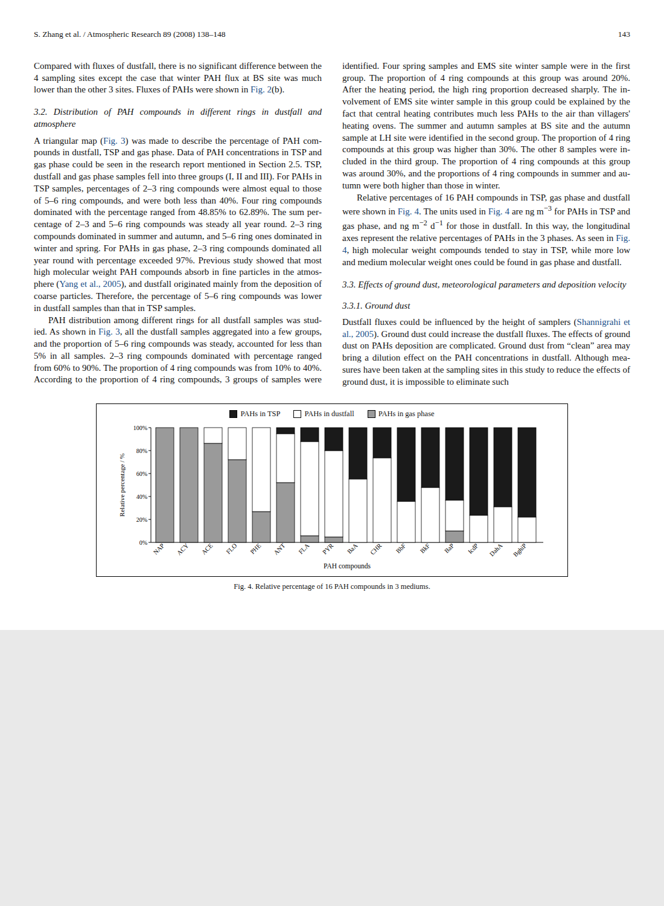S. Zhang et al. / Atmospheric Research 89 (2008) 138–148
143
Compared with fluxes of dustfall, there is no significant difference between the 4 sampling sites except the case that winter PAH flux at BS site was much lower than the other 3 sites. Fluxes of PAHs were shown in Fig. 2(b).
3.2. Distribution of PAH compounds in different rings in dustfall and atmosphere
A triangular map (Fig. 3) was made to describe the percentage of PAH compounds in dustfall, TSP and gas phase. Data of PAH concentrations in TSP and gas phase could be seen in the research report mentioned in Section 2.5. TSP, dustfall and gas phase samples fell into three groups (I, II and III). For PAHs in TSP samples, percentages of 2–3 ring compounds were almost equal to those of 5–6 ring compounds, and were both less than 40%. Four ring compounds dominated with the percentage ranged from 48.85% to 62.89%. The sum percentage of 2–3 and 5–6 ring compounds was steady all year round. 2–3 ring compounds dominated in summer and autumn, and 5–6 ring ones dominated in winter and spring. For PAHs in gas phase, 2–3 ring compounds dominated all year round with percentage exceeded 97%. Previous study showed that most high molecular weight PAH compounds absorb in fine particles in the atmosphere (Yang et al., 2005), and dustfall originated mainly from the deposition of coarse particles. Therefore, the percentage of 5–6 ring compounds was lower in dustfall samples than that in TSP samples.
PAH distribution among different rings for all dustfall samples was studied. As shown in Fig. 3, all the dustfall samples aggregated into a few groups, and the proportion of 5–6 ring compounds was steady, accounted for less than 5% in all samples. 2–3 ring compounds dominated with percentage ranged from 60% to 90%. The proportion of 4 ring compounds was from 10% to 40%. According to the proportion of 4 ring compounds, 3 groups of samples were identified. Four spring samples and EMS site winter sample were in the first group. The proportion of 4 ring compounds at this group was around 20%. After the heating period, the high ring proportion decreased sharply. The involvement of EMS site winter sample in this group could be explained by the fact that central heating contributes much less PAHs to the air than villagers' heating ovens. The summer and autumn samples at BS site and the autumn sample at LH site were identified in the second group. The proportion of 4 ring compounds at this group was higher than 30%. The other 8 samples were included in the third group. The proportion of 4 ring compounds at this group was around 30%, and the proportions of 4 ring compounds in summer and autumn were both higher than those in winter.
Relative percentages of 16 PAH compounds in TSP, gas phase and dustfall were shown in Fig. 4. The units used in Fig. 4 are ng m−3 for PAHs in TSP and gas phase, and ng m−2 d−1 for those in dustfall. In this way, the longitudinal axes represent the relative percentages of PAHs in the 3 phases. As seen in Fig. 4, high molecular weight compounds tended to stay in TSP, while more low and medium molecular weight ones could be found in gas phase and dustfall.
3.3. Effects of ground dust, meteorological parameters and deposition velocity
3.3.1. Ground dust
Dustfall fluxes could be influenced by the height of samplers (Shannigrahi et al., 2005). Ground dust could increase the dustfall fluxes. The effects of ground dust on PAHs deposition are complicated. Ground dust from “clean” area may bring a dilution effect on the PAH concentrations in dustfall. Although measures have been taken at the sampling sites in this study to reduce the effects of ground dust, it is impossible to eliminate such
PAHs in TSP PAHs in dustfall PAHs in gas phase
100% 80% 60% 40% 20% 0% Relative percentage / % NAP ACY ACE FLO PHE ANT FLA PYR BaA CHR BbF BkF BaP IcdP DahA BghiP PAH compounds
Fig. 4. Relative percentage of 16 PAH compounds in 3 mediums.